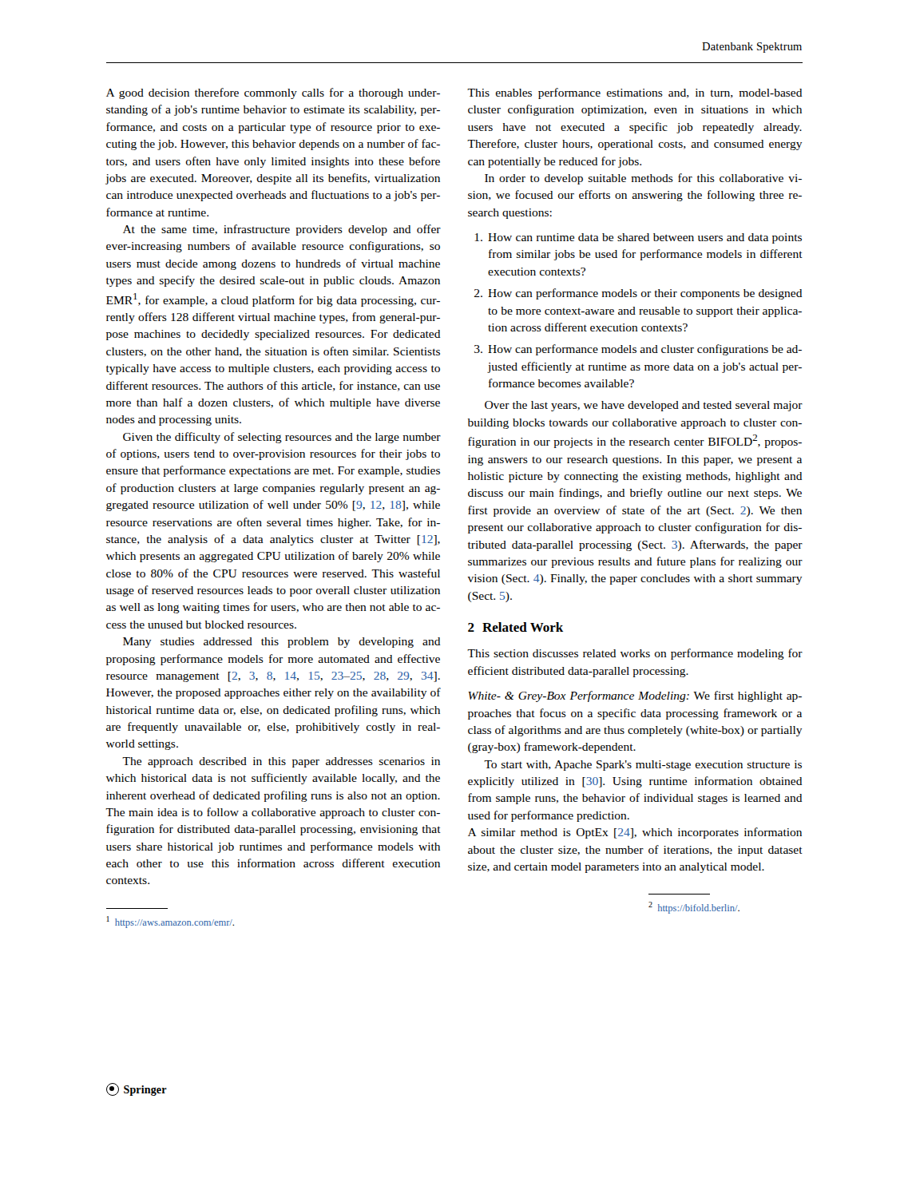Datenbank Spektrum
A good decision therefore commonly calls for a thorough understanding of a job's runtime behavior to estimate its scalability, performance, and costs on a particular type of resource prior to executing the job. However, this behavior depends on a number of factors, and users often have only limited insights into these before jobs are executed. Moreover, despite all its benefits, virtualization can introduce unexpected overheads and fluctuations to a job's performance at runtime.
At the same time, infrastructure providers develop and offer ever-increasing numbers of available resource configurations, so users must decide among dozens to hundreds of virtual machine types and specify the desired scale-out in public clouds. Amazon EMR1, for example, a cloud platform for big data processing, currently offers 128 different virtual machine types, from general-purpose machines to decidedly specialized resources. For dedicated clusters, on the other hand, the situation is often similar. Scientists typically have access to multiple clusters, each providing access to different resources. The authors of this article, for instance, can use more than half a dozen clusters, of which multiple have diverse nodes and processing units.
Given the difficulty of selecting resources and the large number of options, users tend to over-provision resources for their jobs to ensure that performance expectations are met. For example, studies of production clusters at large companies regularly present an aggregated resource utilization of well under 50% [9, 12, 18], while resource reservations are often several times higher. Take, for instance, the analysis of a data analytics cluster at Twitter [12], which presents an aggregated CPU utilization of barely 20% while close to 80% of the CPU resources were reserved. This wasteful usage of reserved resources leads to poor overall cluster utilization as well as long waiting times for users, who are then not able to access the unused but blocked resources.
Many studies addressed this problem by developing and proposing performance models for more automated and effective resource management [2, 3, 8, 14, 15, 23–25, 28, 29, 34]. However, the proposed approaches either rely on the availability of historical runtime data or, else, on dedicated profiling runs, which are frequently unavailable or, else, prohibitively costly in real-world settings.
The approach described in this paper addresses scenarios in which historical data is not sufficiently available locally, and the inherent overhead of dedicated profiling runs is also not an option. The main idea is to follow a collaborative approach to cluster configuration for distributed data-parallel processing, envisioning that users share historical job runtimes and performance models with each other to use this information across different execution contexts.
1 https://aws.amazon.com/emr/.
This enables performance estimations and, in turn, model-based cluster configuration optimization, even in situations in which users have not executed a specific job repeatedly already. Therefore, cluster hours, operational costs, and consumed energy can potentially be reduced for jobs.
In order to develop suitable methods for this collaborative vision, we focused our efforts on answering the following three research questions:
How can runtime data be shared between users and data points from similar jobs be used for performance models in different execution contexts?
How can performance models or their components be designed to be more context-aware and reusable to support their application across different execution contexts?
How can performance models and cluster configurations be adjusted efficiently at runtime as more data on a job's actual performance becomes available?
Over the last years, we have developed and tested several major building blocks towards our collaborative approach to cluster configuration in our projects in the research center BIFOLD2, proposing answers to our research questions. In this paper, we present a holistic picture by connecting the existing methods, highlight and discuss our main findings, and briefly outline our next steps. We first provide an overview of state of the art (Sect. 2). We then present our collaborative approach to cluster configuration for distributed data-parallel processing (Sect. 3). Afterwards, the paper summarizes our previous results and future plans for realizing our vision (Sect. 4). Finally, the paper concludes with a short summary (Sect. 5).
2 Related Work
This section discusses related works on performance modeling for efficient distributed data-parallel processing.
White- & Grey-Box Performance Modeling: We first highlight approaches that focus on a specific data processing framework or a class of algorithms and are thus completely (white-box) or partially (gray-box) framework-dependent.
To start with, Apache Spark's multi-stage execution structure is explicitly utilized in [30]. Using runtime information obtained from sample runs, the behavior of individual stages is learned and used for performance prediction.
A similar method is OptEx [24], which incorporates information about the cluster size, the number of iterations, the input dataset size, and certain model parameters into an analytical model.
2 https://bifold.berlin/.
Springer